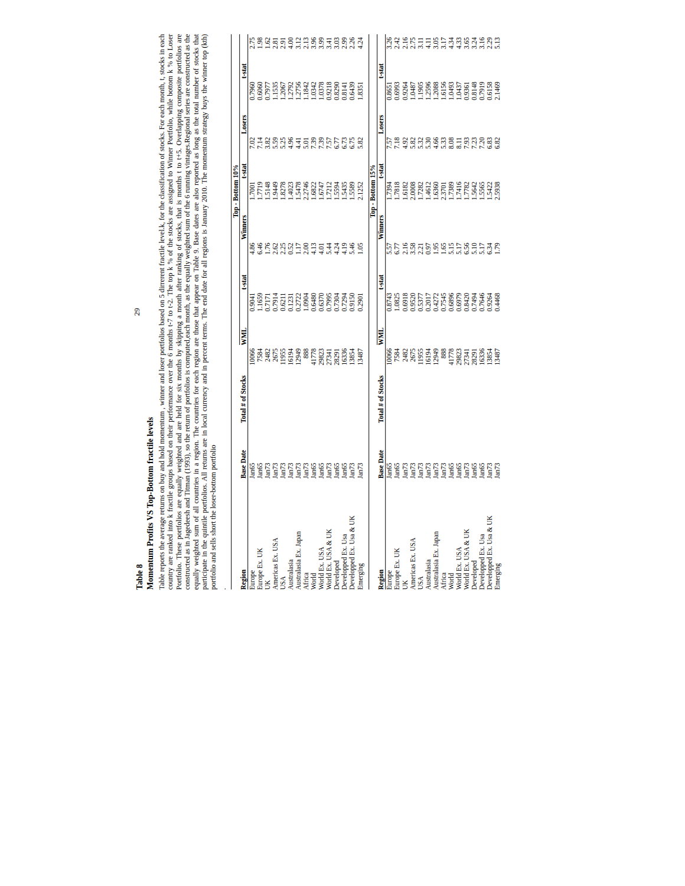29
Table 8
Momentum Profits VS Top-Bottom fractile levels
Table reports the average returns on buy and hold momentum , winner and loser portfolios based on 5 dirrerent fractile level.k, for the classification of stocks. For each month, t, stocks in each country are ranked into k fractile groups based on their performance over the 6 months t-7 to t-2. The top k % of the stocks are assigned to Winner Portfolio, while bottom k % to Loser Portfolio. These portfolios are equally weighted and are held for six months by skipping a month after ranking of stocks, that is months t to t+5. Overlapping composite portfolios are constructed as in Jagedeesh and Titman (1993), so the return of portfolios is computed,each month, as the equally weighted sum of the 6 running vintages.Regional series are constructed as the equally weighted sum of all countries in a region. The countries for each region are those that appear on Table 9. Base dates are also reported as long as the total number of stocks that participate in the quintile portfolios. All returns are in local currency and in percent terms. The end date for all regions is January 2010. The momentum strategy buys the winner top (kth) portfolio and sells short the loser-bottom portfolio
.
| | Top - Bottom 10% |
| Region | Base Date | Total # of Stocks | WML | t-stat | Winners | t-stat | Losers | t-stat |
| Europe | Jan65 | 10066 | 0.9041 | 4.86 | 1.7001 | 7.02 | 0.7960 | 2.75 |
| Europe Ex. UK | Jan65 | 7584 | 1.1659 | 6.46 | 1.7719 | 7.14 | 0.6060 | 1.98 |
| UK | Jan73 | 2482 | 0.7171 | 1.76 | 1.5148 | 3.82 | 0.7977 | 1.62 |
| Americas Ex. USA | Jan73 | 2675 | 0.7914 | 2.62 | 1.9449 | 5.59 | 1.1535 | 2.81 |
| USA | Jan73 | 11955 | 0.6211 | 2.25 | 1.8278 | 5.25 | 1.2067 | 2.91 |
| Australasia | Jan73 | 16194 | 0.1231 | 0.52 | 1.4023 | 4.96 | 1.2792 | 4.00 |
| Australasia Ex. Japan | Jan73 | 12949 | 0.2722 | 1.17 | 1.5478 | 4.41 | 1.2756 | 3.12 |
| Africa | Jan73 | 888 | 1.0904 | 2.00 | 2.2746 | 5.01 | 1.1842 | 2.13 |
| World | Jan65 | 41778 | 0.6480 | 4.13 | 1.6822 | 7.39 | 1.0342 | 3.96 |
| World Ex. USA | Jan65 | 29823 | 0.6370 | 4.01 | 1.6747 | 7.39 | 1.0378 | 3.99 |
| World Ex. USA & UK | Jan73 | 27341 | 0.7995 | 5.44 | 1.7212 | 7.57 | 0.9218 | 3.41 |
| Developed | Jan65 | 28291 | 0.7304 | 4.24 | 1.5594 | 6.77 | 0.8290 | 3.03 |
| Developped Ex. Usa | Jan65 | 16336 | 0.7294 | 4.19 | 1.5435 | 6.73 | 0.8141 | 2.99 |
| Developped Ex. Usa & UK | Jan73 | 13854 | 0.9150 | 5.46 | 1.5589 | 6.75 | 0.6439 | 2.26 |
| Emerging | Jan73 | 13487 | 0.2901 | 1.05 | 2.1252 | 5.82 | 1.8351 | 4.24 |
| | Top - Bottom 15% |
| Region | Base Date | Total # of Stocks | WML | t-stat | Winners | t-stat | Losers | t-stat |
| Europe | Jan65 | 10066 | 0.8743 | 5.57 | 1.7394 | 7.57 | 0.8651 | 3.26 |
| Europe Ex. UK | Jan65 | 7584 | 1.0825 | 6.77 | 1.7818 | 7.18 | 0.6993 | 2.42 |
| UK | Jan73 | 2482 | 0.6918 | 2.16 | 1.6182 | 4.92 | 0.9264 | 2.16 |
| Americas Ex. USA | Jan73 | 2675 | 0.9520 | 3.58 | 2.0008 | 5.82 | 1.0487 | 2.75 |
| USA | Jan73 | 11955 | 0.5377 | 2.21 | 1.7282 | 5.32 | 1.1905 | 3.11 |
| Australasia | Jan73 | 16194 | 0.2017 | 0.97 | 1.4612 | 5.30 | 1.2596 | 4.11 |
| Australasia Ex. Japan | Jan73 | 12949 | 0.4272 | 1.95 | 1.6360 | 4.66 | 1.2088 | 3.05 |
| Africa | Jan73 | 888 | 0.7545 | 1.65 | 2.3701 | 5.33 | 1.6156 | 3.17 |
| World | Jan65 | 41778 | 0.6896 | 5.15 | 1.7389 | 8.08 | 1.0493 | 4.34 |
| World Ex. USA | Jan65 | 29823 | 0.6979 | 5.17 | 1.7416 | 8.11 | 1.0437 | 4.33 |
| World Ex. USA & UK | Jan73 | 27341 | 0.8420 | 6.56 | 1.7782 | 7.93 | 0.9361 | 3.65 |
| Developed | Jan65 | 28291 | 0.7494 | 5.10 | 1.5642 | 7.23 | 0.8148 | 3.24 |
| Developped Ex. Usa | Jan65 | 16336 | 0.7646 | 5.17 | 1.5565 | 7.20 | 0.7919 | 3.16 |
| Developped Ex. Usa & UK | Jan73 | 13854 | 0.9264 | 6.34 | 1.5422 | 6.83 | 0.6158 | 2.29 |
| Emerging | Jan73 | 13487 | 0.4468 | 1.79 | 2.5938 | 6.82 | 2.1469 | 5.13 |